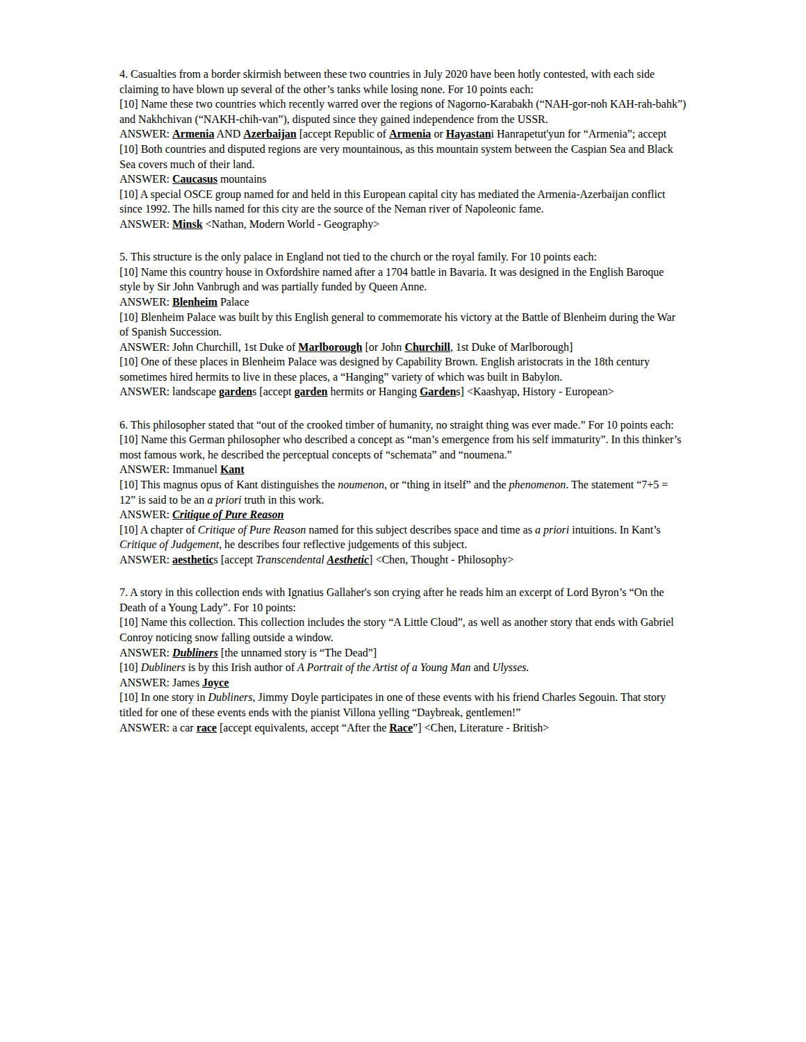4. Casualties from a border skirmish between these two countries in July 2020 have been hotly contested, with each side claiming to have blown up several of the other’s tanks while losing none. For 10 points each:
[10] Name these two countries which recently warred over the regions of Nagorno-Karabakh (“NAH-gor-noh KAH-rah-bahk”) and Nakhchivan (“NAKH-chih-van”), disputed since they gained independence from the USSR.
ANSWER: Armenia AND Azerbaijan [accept Republic of Armenia or Hayastani Hanrapetut'yun for “Armenia”; accept
[10] Both countries and disputed regions are very mountainous, as this mountain system between the Caspian Sea and Black Sea covers much of their land.
ANSWER: Caucasus mountains
[10] A special OSCE group named for and held in this European capital city has mediated the Armenia-Azerbaijan conflict since 1992. The hills named for this city are the source of the Neman river of Napoleonic fame.
ANSWER: Minsk <Nathan, Modern World - Geography>
5. This structure is the only palace in England not tied to the church or the royal family. For 10 points each:
[10] Name this country house in Oxfordshire named after a 1704 battle in Bavaria. It was designed in the English Baroque style by Sir John Vanbrugh and was partially funded by Queen Anne.
ANSWER: Blenheim Palace
[10] Blenheim Palace was built by this English general to commemorate his victory at the Battle of Blenheim during the War of Spanish Succession.
ANSWER: John Churchill, 1st Duke of Marlborough [or John Churchill, 1st Duke of Marlborough]
[10] One of these places in Blenheim Palace was designed by Capability Brown. English aristocrats in the 18th century sometimes hired hermits to live in these places, a “Hanging” variety of which was built in Babylon.
ANSWER: landscape gardens [accept garden hermits or Hanging Gardens] <Kaashyap, History - European>
6. This philosopher stated that “out of the crooked timber of humanity, no straight thing was ever made.” For 10 points each:
[10] Name this German philosopher who described a concept as “man’s emergence from his self immaturity”. In this thinker’s most famous work, he described the perceptual concepts of “schemata” and “noumena.”
ANSWER: Immanuel Kant
[10] This magnus opus of Kant distinguishes the noumenon, or “thing in itself” and the phenomenon. The statement “7+5 = 12” is said to be an a priori truth in this work.
ANSWER: Critique of Pure Reason
[10] A chapter of Critique of Pure Reason named for this subject describes space and time as a priori intuitions. In Kant’s Critique of Judgement, he describes four reflective judgements of this subject.
ANSWER: aesthetics [accept Transcendental Aesthetic] <Chen, Thought - Philosophy>
7. A story in this collection ends with Ignatius Gallaher's son crying after he reads him an excerpt of Lord Byron’s “On the Death of a Young Lady”. For 10 points:
[10] Name this collection. This collection includes the story “A Little Cloud”, as well as another story that ends with Gabriel Conroy noticing snow falling outside a window.
ANSWER: Dubliners [the unnamed story is “The Dead”]
[10] Dubliners is by this Irish author of A Portrait of the Artist of a Young Man and Ulysses.
ANSWER: James Joyce
[10] In one story in Dubliners, Jimmy Doyle participates in one of these events with his friend Charles Segouin. That story titled for one of these events ends with the pianist Villona yelling “Daybreak, gentlemen!”
ANSWER: a car race [accept equivalents, accept “After the Race”] <Chen, Literature - British>